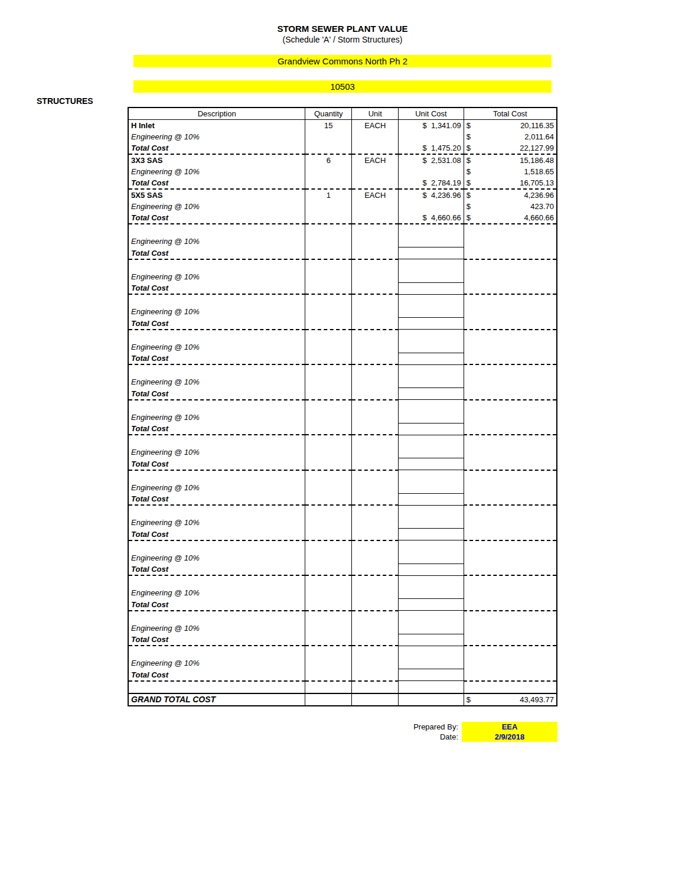STORM SEWER PLANT VALUE
(Schedule 'A' / Storm Structures)
Grandview Commons North Ph 2
10503
STRUCTURES
| Description | Quantity | Unit | Unit Cost | Total Cost |
| --- | --- | --- | --- | --- |
| H Inlet | 15 | EACH | $ 1,341.09 | $ 20,116.35 |
| Engineering @ 10% | | | | $ 2,011.64 |
| Total Cost | | | $ 1,475.20 | $ 22,127.99 |
| 3X3 SAS | 6 | EACH | $ 2,531.08 | $ 15,186.48 |
| Engineering @ 10% | | | | $ 1,518.65 |
| Total Cost | | | $ 2,784.19 | $ 16,705.13 |
| 5X5 SAS | 1 | EACH | $ 4,236.96 | $ 4,236.96 |
| Engineering @ 10% | | | | $ 423.70 |
| Total Cost | | | $ 4,660.66 | $ 4,660.66 |
| Engineering @ 10% | | | | |
| Total Cost | | | | |
| Engineering @ 10% | | | | |
| Total Cost | | | | |
| Engineering @ 10% | | | | |
| Total Cost | | | | |
| Engineering @ 10% | | | | |
| Total Cost | | | | |
| Engineering @ 10% | | | | |
| Total Cost | | | | |
| Engineering @ 10% | | | | |
| Total Cost | | | | |
| Engineering @ 10% | | | | |
| Total Cost | | | | |
| Engineering @ 10% | | | | |
| Total Cost | | | | |
| Engineering @ 10% | | | | |
| Total Cost | | | | |
| Engineering @ 10% | | | | |
| Total Cost | | | | |
| Engineering @ 10% | | | | |
| Total Cost | | | | |
| Engineering @ 10% | | | | |
| Total Cost | | | | |
| Engineering @ 10% | | | | |
| Total Cost | | | | |
| GRAND TOTAL COST | | | | $ 43,493.77 |
| Prepared By: | EEA |
| Date: | 2/9/2018 |